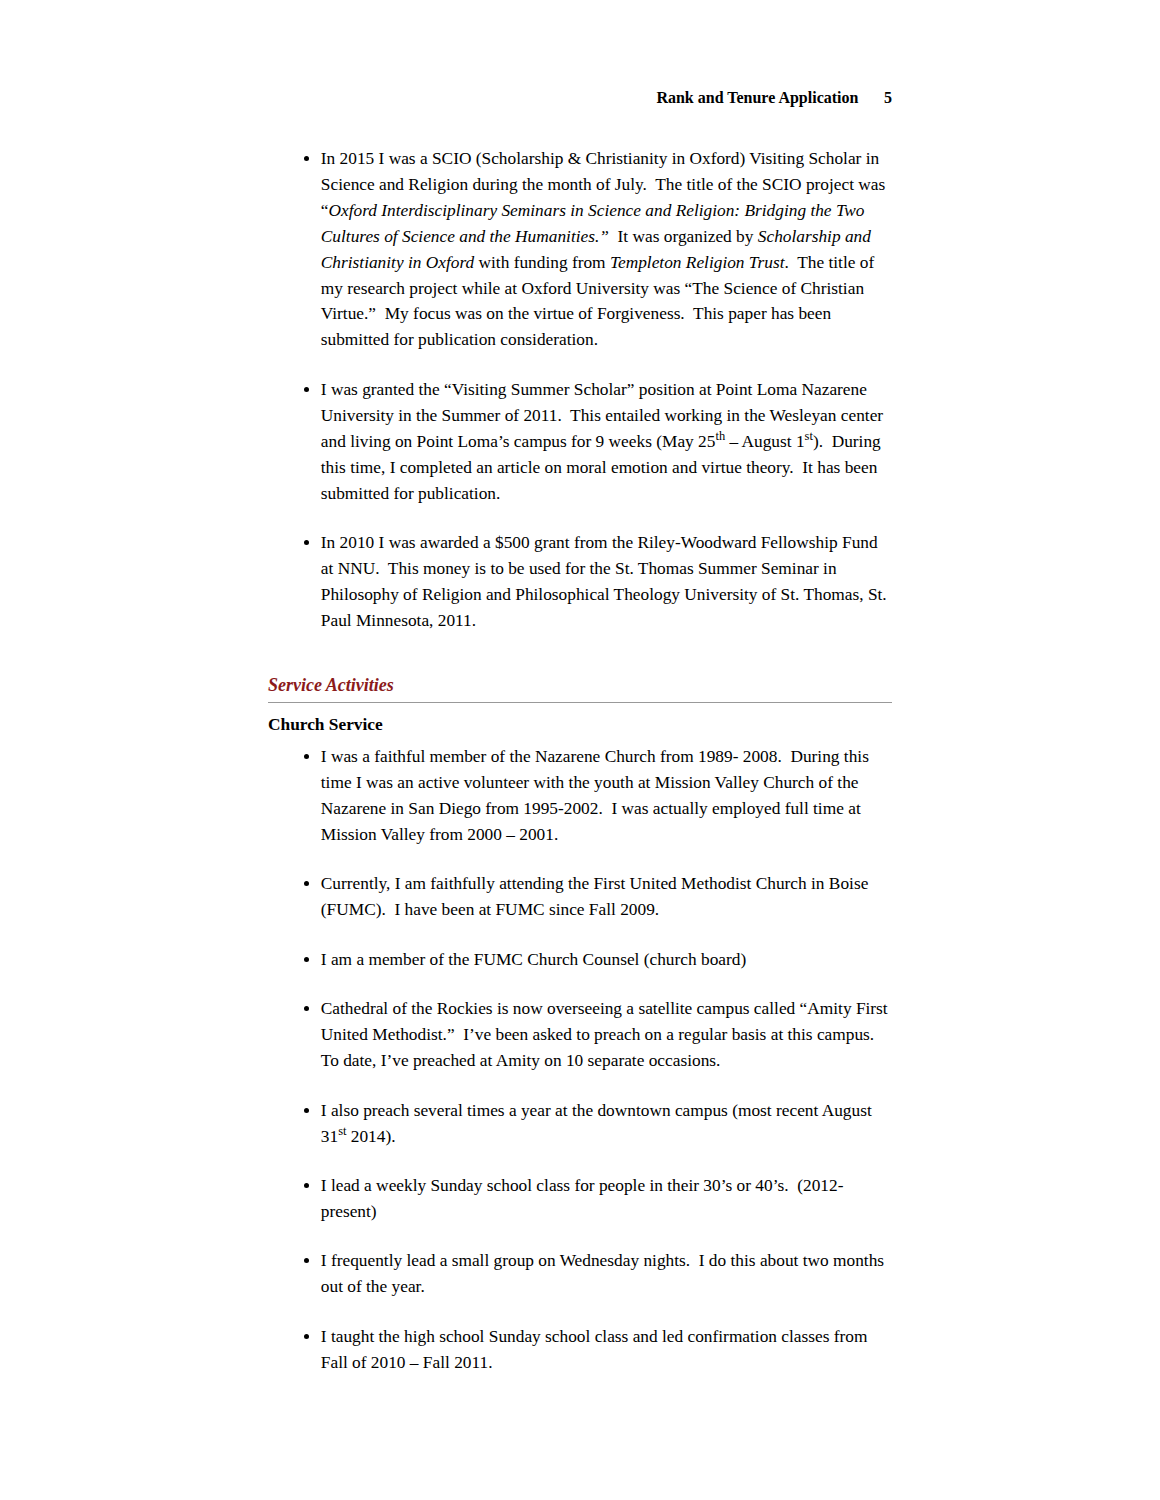Rank and Tenure Application5
In 2015 I was a SCIO (Scholarship & Christianity in Oxford) Visiting Scholar in Science and Religion during the month of July. The title of the SCIO project was “Oxford Interdisciplinary Seminars in Science and Religion: Bridging the Two Cultures of Science and the Humanities.” It was organized by Scholarship and Christianity in Oxford with funding from Templeton Religion Trust. The title of my research project while at Oxford University was “The Science of Christian Virtue.” My focus was on the virtue of Forgiveness. This paper has been submitted for publication consideration.
I was granted the “Visiting Summer Scholar” position at Point Loma Nazarene University in the Summer of 2011. This entailed working in the Wesleyan center and living on Point Loma’s campus for 9 weeks (May 25th – August 1st). During this time, I completed an article on moral emotion and virtue theory. It has been submitted for publication.
In 2010 I was awarded a $500 grant from the Riley-Woodward Fellowship Fund at NNU. This money is to be used for the St. Thomas Summer Seminar in Philosophy of Religion and Philosophical Theology University of St. Thomas, St. Paul Minnesota, 2011.
Service Activities
Church Service
I was a faithful member of the Nazarene Church from 1989- 2008. During this time I was an active volunteer with the youth at Mission Valley Church of the Nazarene in San Diego from 1995-2002. I was actually employed full time at Mission Valley from 2000 – 2001.
Currently, I am faithfully attending the First United Methodist Church in Boise (FUMC). I have been at FUMC since Fall 2009.
I am a member of the FUMC Church Counsel (church board)
Cathedral of the Rockies is now overseeing a satellite campus called “Amity First United Methodist.” I’ve been asked to preach on a regular basis at this campus. To date, I’ve preached at Amity on 10 separate occasions.
I also preach several times a year at the downtown campus (most recent August 31st 2014).
I lead a weekly Sunday school class for people in their 30’s or 40’s. (2012-present)
I frequently lead a small group on Wednesday nights. I do this about two months out of the year.
I taught the high school Sunday school class and led confirmation classes from Fall of 2010 – Fall 2011.